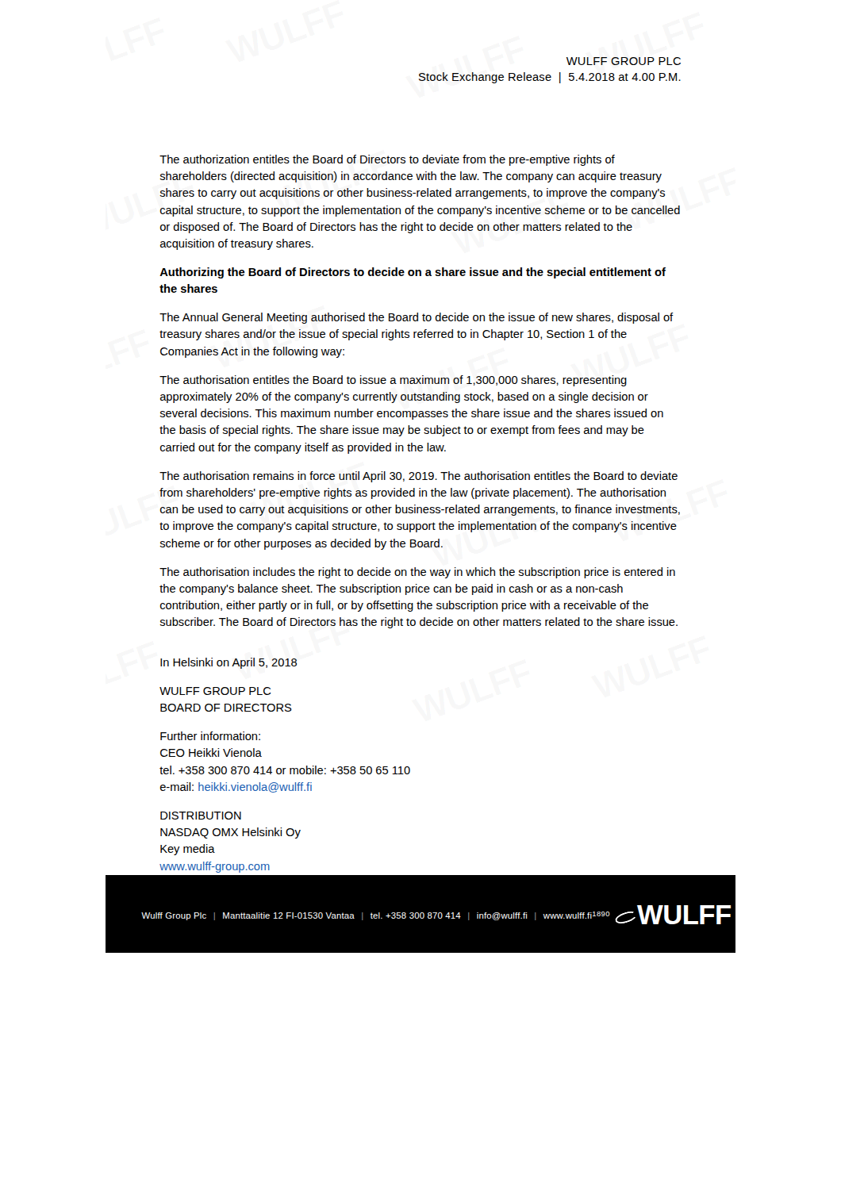WULFF
WULFF
WULFF
WULFF
WULFF
WULFF
WULFF
WULFF
WULFF
WULFF
WULFF
WULFF
WULFF
WULFF
WULFF
WULFF
WULFF
WULFF
WULFF
WULFF
WULFF
WULFF
WULFF
WULFF
WULFF GROUP PLC
Stock Exchange Release | 5.4.2018 at 4.00 P.M.
The authorization entitles the Board of Directors to deviate from the pre-emptive rights of shareholders (directed acquisition) in accordance with the law. The company can acquire treasury shares to carry out acquisitions or other business-related arrangements, to improve the company's capital structure, to support the implementation of the company's incentive scheme or to be cancelled or disposed of. The Board of Directors has the right to decide on other matters related to the acquisition of treasury shares.
Authorizing the Board of Directors to decide on a share issue and the special entitlement of the shares
The Annual General Meeting authorised the Board to decide on the issue of new shares, disposal of treasury shares and/or the issue of special rights referred to in Chapter 10, Section 1 of the Companies Act in the following way:
The authorisation entitles the Board to issue a maximum of 1,300,000 shares, representing approximately 20% of the company's currently outstanding stock, based on a single decision or several decisions. This maximum number encompasses the share issue and the shares issued on the basis of special rights. The share issue may be subject to or exempt from fees and may be carried out for the company itself as provided in the law.
The authorisation remains in force until April 30, 2019. The authorisation entitles the Board to deviate from shareholders' pre-emptive rights as provided in the law (private placement). The authorisation can be used to carry out acquisitions or other business-related arrangements, to finance investments, to improve the company's capital structure, to support the implementation of the company's incentive scheme or for other purposes as decided by the Board.
The authorisation includes the right to decide on the way in which the subscription price is entered in the company's balance sheet. The subscription price can be paid in cash or as a non-cash contribution, either partly or in full, or by offsetting the subscription price with a receivable of the subscriber. The Board of Directors has the right to decide on other matters related to the share issue.
In Helsinki on April 5, 2018
WULFF GROUP PLC
BOARD OF DIRECTORS
Further information:
CEO Heikki Vienola
tel. +358 300 870 414 or mobile: +358 50 65 110
e-mail: heikki.vienola@wulff.fi
DISTRIBUTION
NASDAQ OMX Helsinki Oy
Key media
www.wulff-group.com
Wulff Group Plc | Manttaalitie 12 FI-01530 Vantaa | tel. +358 300 870 414 | info@wulff.fi | www.wulff.fi
1890
WULFF